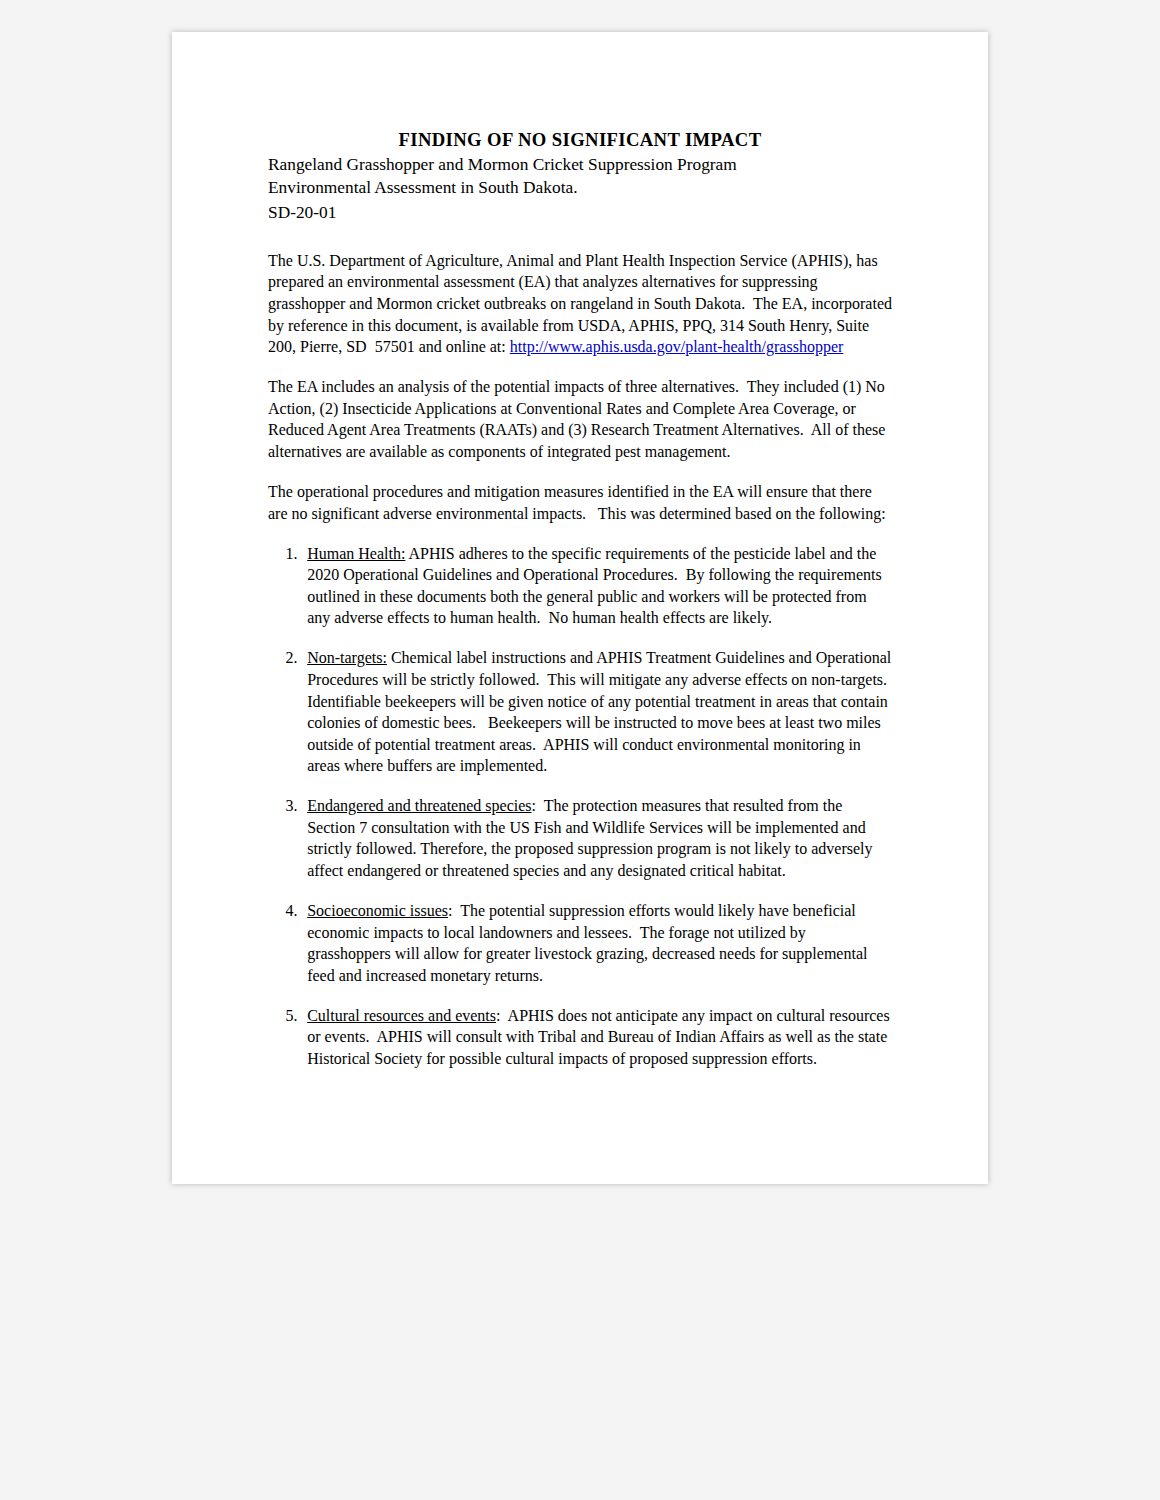Finding of No Significant Impact
Rangeland Grasshopper and Mormon Cricket Suppression Program
Environmental Assessment in South Dakota.
SD-20-01
The U.S. Department of Agriculture, Animal and Plant Health Inspection Service (APHIS), has prepared an environmental assessment (EA) that analyzes alternatives for suppressing grasshopper and Mormon cricket outbreaks on rangeland in South Dakota. The EA, incorporated by reference in this document, is available from USDA, APHIS, PPQ, 314 South Henry, Suite 200, Pierre, SD 57501 and online at: http://www.aphis.usda.gov/plant-health/grasshopper
The EA includes an analysis of the potential impacts of three alternatives. They included (1) No Action, (2) Insecticide Applications at Conventional Rates and Complete Area Coverage, or Reduced Agent Area Treatments (RAATs) and (3) Research Treatment Alternatives. All of these alternatives are available as components of integrated pest management.
The operational procedures and mitigation measures identified in the EA will ensure that there are no significant adverse environmental impacts. This was determined based on the following:
Human Health: APHIS adheres to the specific requirements of the pesticide label and the 2020 Operational Guidelines and Operational Procedures. By following the requirements outlined in these documents both the general public and workers will be protected from any adverse effects to human health. No human health effects are likely.
Non-targets: Chemical label instructions and APHIS Treatment Guidelines and Operational Procedures will be strictly followed. This will mitigate any adverse effects on non-targets. Identifiable beekeepers will be given notice of any potential treatment in areas that contain colonies of domestic bees. Beekeepers will be instructed to move bees at least two miles outside of potential treatment areas. APHIS will conduct environmental monitoring in areas where buffers are implemented.
Endangered and threatened species: The protection measures that resulted from the Section 7 consultation with the US Fish and Wildlife Services will be implemented and strictly followed. Therefore, the proposed suppression program is not likely to adversely affect endangered or threatened species and any designated critical habitat.
Socioeconomic issues: The potential suppression efforts would likely have beneficial economic impacts to local landowners and lessees. The forage not utilized by grasshoppers will allow for greater livestock grazing, decreased needs for supplemental feed and increased monetary returns.
Cultural resources and events: APHIS does not anticipate any impact on cultural resources or events. APHIS will consult with Tribal and Bureau of Indian Affairs as well as the state Historical Society for possible cultural impacts of proposed suppression efforts.